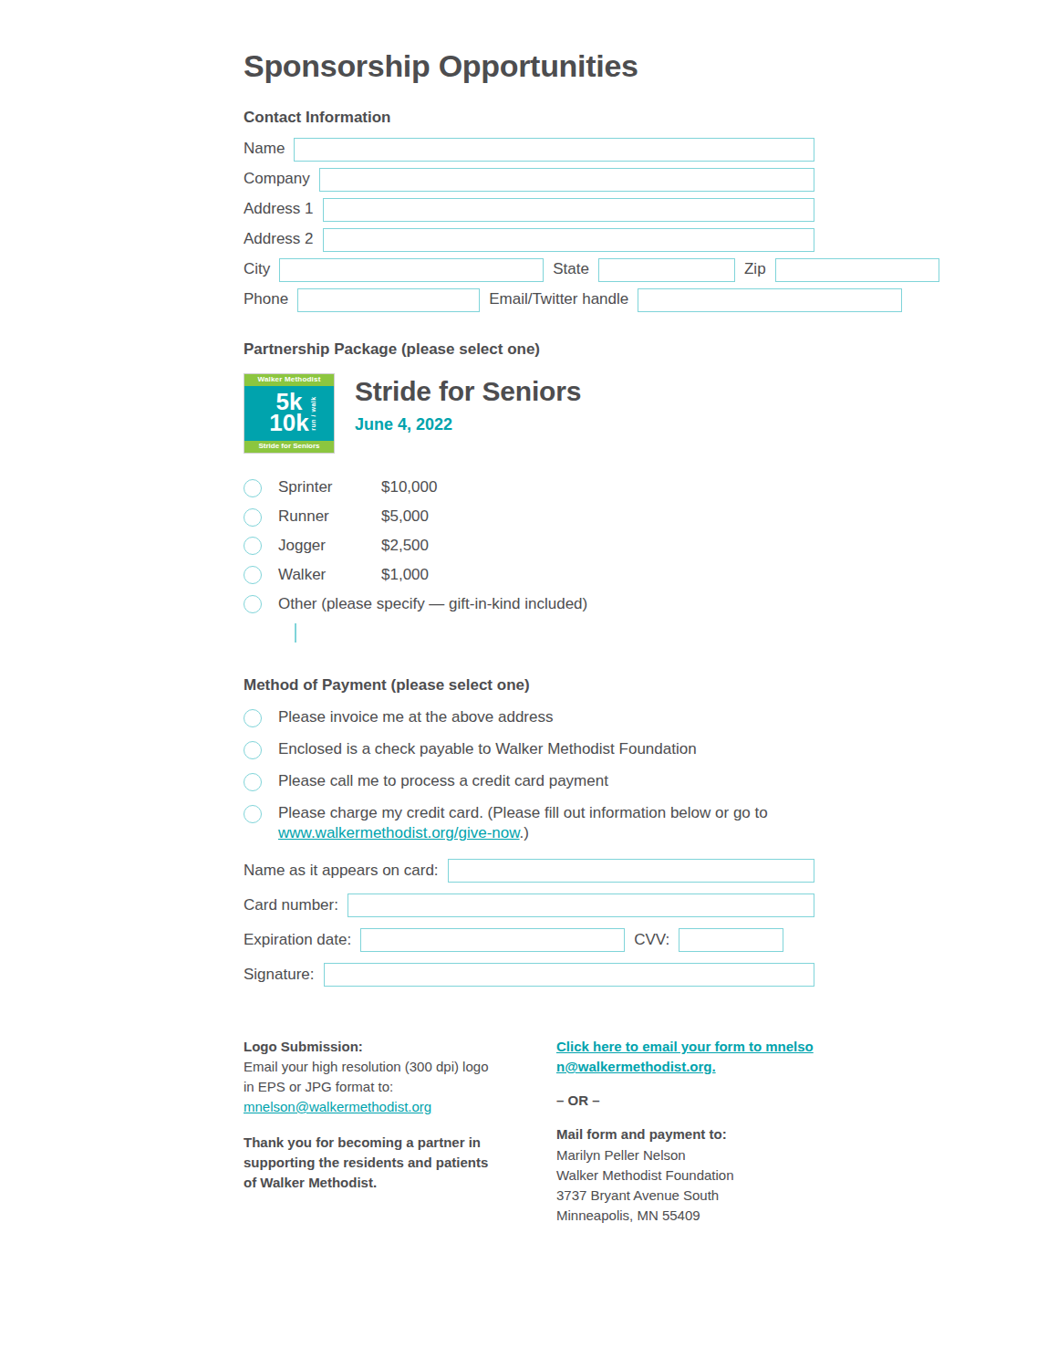Sponsorship Opportunities
Contact Information
Name
Company
Address 1
Address 2
City State Zip
Phone Email/Twitter handle
Partnership Package (please select one)
Walker Methodist
5k 10k run / walk
Stride for Seniors
Stride for Seniors
June 4, 2022
Sprinter$10,000
Runner$5,000
Jogger$2,500
Walker$1,000
Other (please specify — gift-in-kind included)
Method of Payment (please select one)
Please invoice me at the above address
Enclosed is a check payable to Walker Methodist Foundation
Please call me to process a credit card payment
Please charge my credit card. (Please fill out information below or go to www.walkermethodist.org/give-now.)
Name as it appears on card:
Card number:
Expiration date: CVV:
Signature:
Logo Submission:
Email your high resolution (300 dpi) logo in EPS or JPG format to:
mnelson@walkermethodist.org
Thank you for becoming a partner in supporting the residents and patients of Walker Methodist.
Click here to email your form to mnelson@walkermethodist.org.
– OR –
Mail form and payment to:
Marilyn Peller Nelson
Walker Methodist Foundation
3737 Bryant Avenue South
Minneapolis, MN 55409